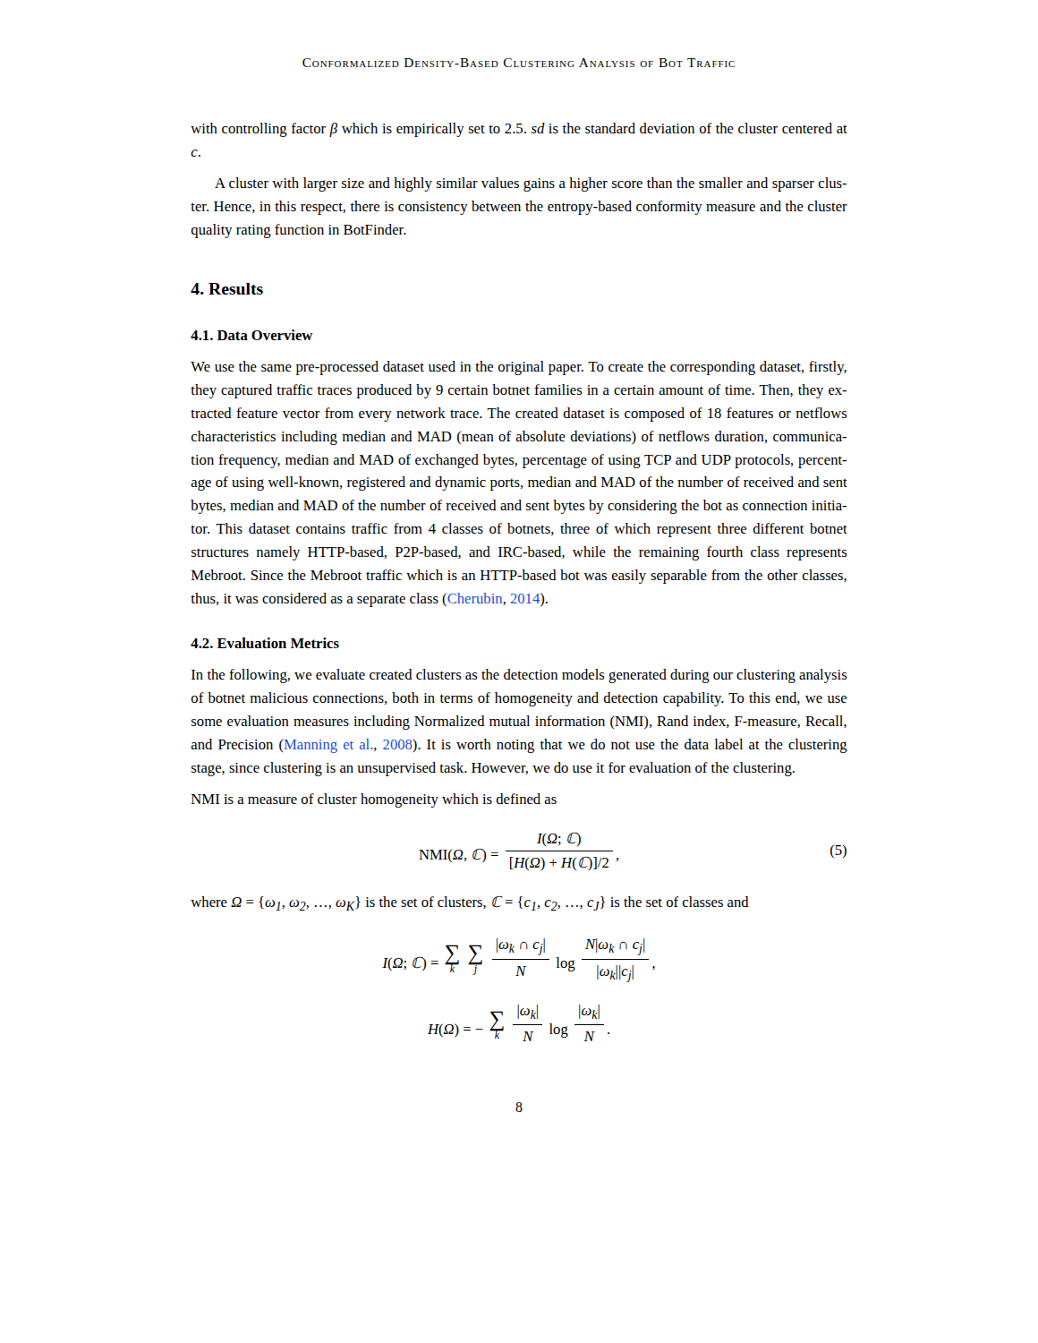Conformalized Density-Based Clustering Analysis of Bot Traffic
with controlling factor β which is empirically set to 2.5. sd is the standard deviation of the cluster centered at c.
A cluster with larger size and highly similar values gains a higher score than the smaller and sparser cluster. Hence, in this respect, there is consistency between the entropy-based conformity measure and the cluster quality rating function in BotFinder.
4. Results
4.1. Data Overview
We use the same pre-processed dataset used in the original paper. To create the corresponding dataset, firstly, they captured traffic traces produced by 9 certain botnet families in a certain amount of time. Then, they extracted feature vector from every network trace. The created dataset is composed of 18 features or netflows characteristics including median and MAD (mean of absolute deviations) of netflows duration, communication frequency, median and MAD of exchanged bytes, percentage of using TCP and UDP protocols, percentage of using well-known, registered and dynamic ports, median and MAD of the number of received and sent bytes, median and MAD of the number of received and sent bytes by considering the bot as connection initiator. This dataset contains traffic from 4 classes of botnets, three of which represent three different botnet structures namely HTTP-based, P2P-based, and IRC-based, while the remaining fourth class represents Mebroot. Since the Mebroot traffic which is an HTTP-based bot was easily separable from the other classes, thus, it was considered as a separate class (Cherubin, 2014).
4.2. Evaluation Metrics
In the following, we evaluate created clusters as the detection models generated during our clustering analysis of botnet malicious connections, both in terms of homogeneity and detection capability. To this end, we use some evaluation measures including Normalized mutual information (NMI), Rand index, F-measure, Recall, and Precision (Manning et al., 2008). It is worth noting that we do not use the data label at the clustering stage, since clustering is an unsupervised task. However, we do use it for evaluation of the clustering.
NMI is a measure of cluster homogeneity which is defined as
NMI(Ω, ℂ) = I(Ω; ℂ) [H(Ω) + H(ℂ)]/2 , (5)
where Ω = {ω1, ω2, …, ωK} is the set of clusters, ℂ = {c1, c2, …, cJ} is the set of classes and
I(Ω; ℂ) = ∑k ∑j |ωk ∩ cj| N log N|ωk ∩ cj| |ωk||cj| , H(Ω) = − ∑k |ωk| N log |ωk| N .
8